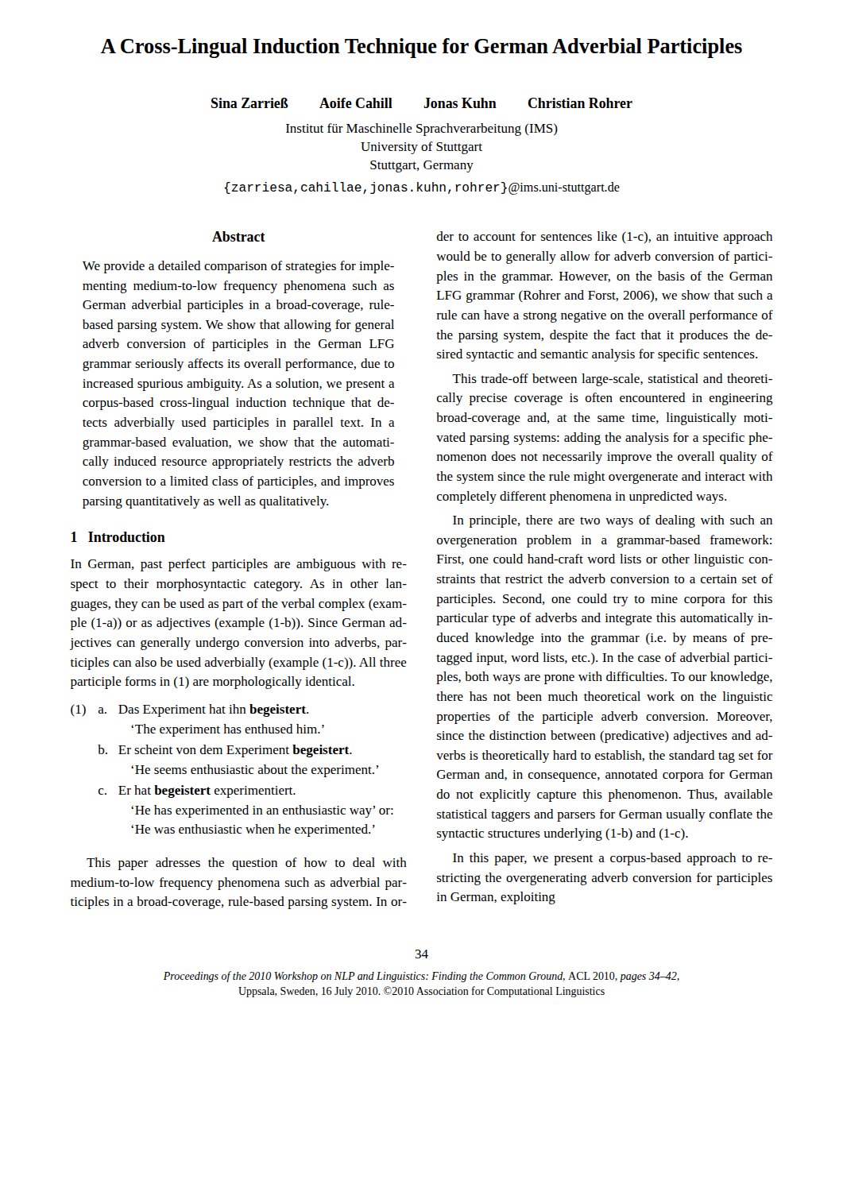A Cross-Lingual Induction Technique for German Adverbial Participles
Sina Zarrieß Aoife Cahill Jonas Kuhn Christian Rohrer
Institut für Maschinelle Sprachverarbeitung (IMS)
University of Stuttgart
Stuttgart, Germany
{zarriesa,cahillae,jonas.kuhn,rohrer}@ims.uni-stuttgart.de
Abstract
We provide a detailed comparison of strategies for implementing medium-to-low frequency phenomena such as German adverbial participles in a broad-coverage, rule-based parsing system. We show that allowing for general adverb conversion of participles in the German LFG grammar seriously affects its overall performance, due to increased spurious ambiguity. As a solution, we present a corpus-based cross-lingual induction technique that detects adverbially used participles in parallel text. In a grammar-based evaluation, we show that the automatically induced resource appropriately restricts the adverb conversion to a limited class of participles, and improves parsing quantitatively as well as qualitatively.
1 Introduction
In German, past perfect participles are ambiguous with respect to their morphosyntactic category. As in other languages, they can be used as part of the verbal complex (example (1-a)) or as adjectives (example (1-b)). Since German adjectives can generally undergo conversion into adverbs, participles can also be used adverbially (example (1-c)). All three participle forms in (1) are morphologically identical.
(1)
a. Das Experiment hat ihn begeistert.‘The experiment has enthused him.’
b. Er scheint von dem Experiment begeistert.‘He seems enthusiastic about the experiment.’
c. Er hat begeistert experimentiert.‘He has experimented in an enthusiastic way’ or:‘He was enthusiastic when he experimented.’
This paper adresses the question of how to deal with medium-to-low frequency phenomena such as adverbial participles in a broad-coverage, rule-based parsing system. In order to account for sentences like (1-c), an intuitive approach would be to generally allow for adverb conversion of participles in the grammar. However, on the basis of the German LFG grammar (Rohrer and Forst, 2006), we show that such a rule can have a strong negative on the overall performance of the parsing system, despite the fact that it produces the desired syntactic and semantic analysis for specific sentences.
This trade-off between large-scale, statistical and theoretically precise coverage is often encountered in engineering broad-coverage and, at the same time, linguistically motivated parsing systems: adding the analysis for a specific phenomenon does not necessarily improve the overall quality of the system since the rule might overgenerate and interact with completely different phenomena in unpredicted ways.
In principle, there are two ways of dealing with such an overgeneration problem in a grammar-based framework: First, one could hand-craft word lists or other linguistic constraints that restrict the adverb conversion to a certain set of participles. Second, one could try to mine corpora for this particular type of adverbs and integrate this automatically induced knowledge into the grammar (i.e. by means of pre-tagged input, word lists, etc.). In the case of adverbial participles, both ways are prone with difficulties. To our knowledge, there has not been much theoretical work on the linguistic properties of the participle adverb conversion. Moreover, since the distinction between (predicative) adjectives and adverbs is theoretically hard to establish, the standard tag set for German and, in consequence, annotated corpora for German do not explicitly capture this phenomenon. Thus, available statistical taggers and parsers for German usually conflate the syntactic structures underlying (1-b) and (1-c).
In this paper, we present a corpus-based approach to restricting the overgenerating adverb conversion for participles in German, exploiting
34
Proceedings of the 2010 Workshop on NLP and Linguistics: Finding the Common Ground, ACL 2010, pages 34–42,
Uppsala, Sweden, 16 July 2010. ©2010 Association for Computational Linguistics